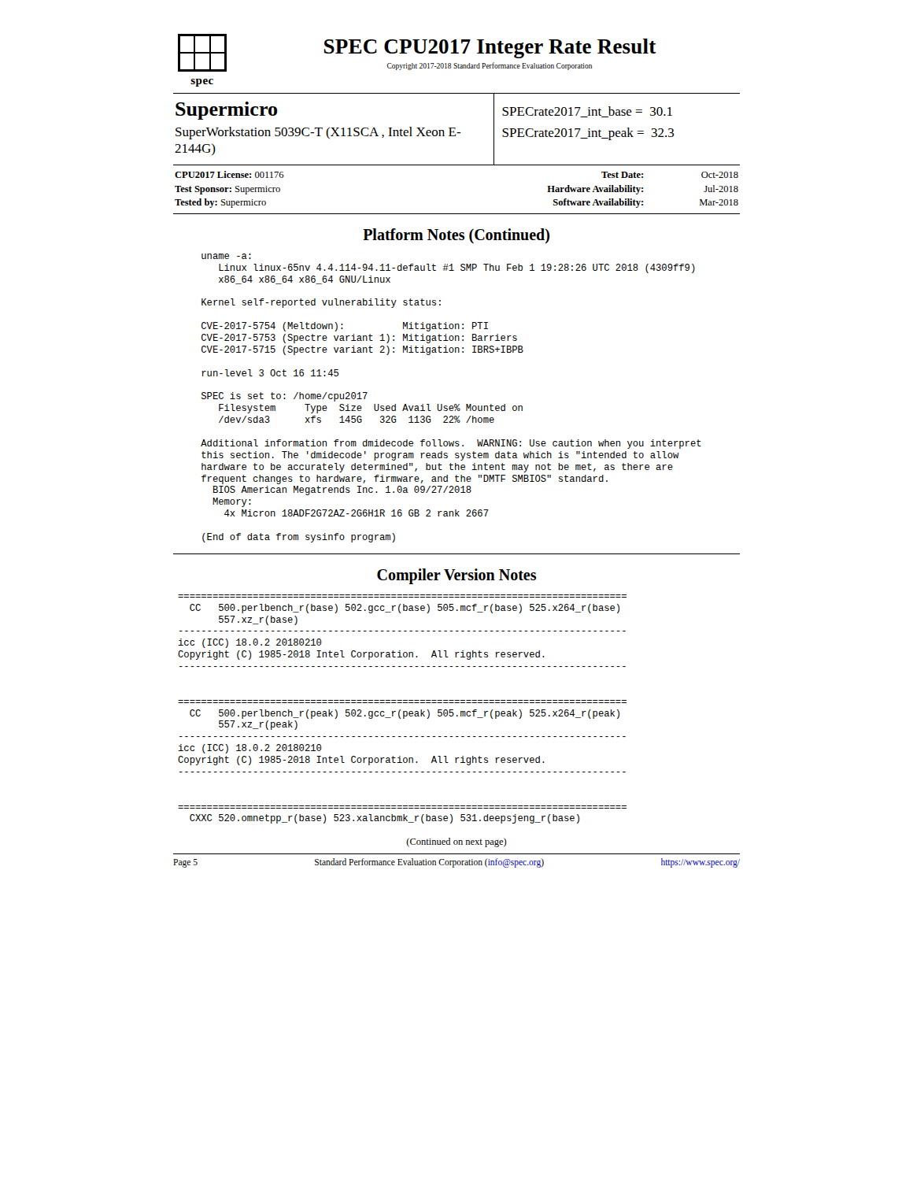spec
SPEC CPU2017 Integer Rate Result
Copyright 2017-2018 Standard Performance Evaluation Corporation
Supermicro
SuperWorkstation 5039C-T (X11SCA , Intel Xeon E-2144G)
SPECrate2017_int_base = 30.1
SPECrate2017_int_peak = 32.3
| CPU2017 License: 001176 | Test Date: | Oct-2018 |
| Test Sponsor: Supermicro | Hardware Availability: | Jul-2018 |
| Tested by: Supermicro | Software Availability: | Mar-2018 |
Platform Notes (Continued)
    uname -a:
       Linux linux-65nv 4.4.114-94.11-default #1 SMP Thu Feb 1 19:28:26 UTC 2018 (4309ff9)
       x86_64 x86_64 x86_64 GNU/Linux

    Kernel self-reported vulnerability status:

    CVE-2017-5754 (Meltdown):          Mitigation: PTI
    CVE-2017-5753 (Spectre variant 1): Mitigation: Barriers
    CVE-2017-5715 (Spectre variant 2): Mitigation: IBRS+IBPB

    run-level 3 Oct 16 11:45

    SPEC is set to: /home/cpu2017
       Filesystem     Type  Size  Used Avail Use% Mounted on
       /dev/sda3      xfs   145G   32G  113G  22% /home

    Additional information from dmidecode follows.  WARNING: Use caution when you interpret
    this section. The 'dmidecode' program reads system data which is "intended to allow
    hardware to be accurately determined", but the intent may not be met, as there are
    frequent changes to hardware, firmware, and the "DMTF SMBIOS" standard.
      BIOS American Megatrends Inc. 1.0a 09/27/2018
      Memory:
        4x Micron 18ADF2G72AZ-2G6H1R 16 GB 2 rank 2667

    (End of data from sysinfo program)
Compiler Version Notes
==============================================================================
  CC   500.perlbench_r(base) 502.gcc_r(base) 505.mcf_r(base) 525.x264_r(base)
       557.xz_r(base)
------------------------------------------------------------------------------
icc (ICC) 18.0.2 20180210
Copyright (C) 1985-2018 Intel Corporation.  All rights reserved.
------------------------------------------------------------------------------


==============================================================================
  CC   500.perlbench_r(peak) 502.gcc_r(peak) 505.mcf_r(peak) 525.x264_r(peak)
       557.xz_r(peak)
------------------------------------------------------------------------------
icc (ICC) 18.0.2 20180210
Copyright (C) 1985-2018 Intel Corporation.  All rights reserved.
------------------------------------------------------------------------------


==============================================================================
  CXXC 520.omnetpp_r(base) 523.xalancbmk_r(base) 531.deepsjeng_r(base)
(Continued on next page)
Page 5
Standard Performance Evaluation Corporation (info@spec.org)
https://www.spec.org/